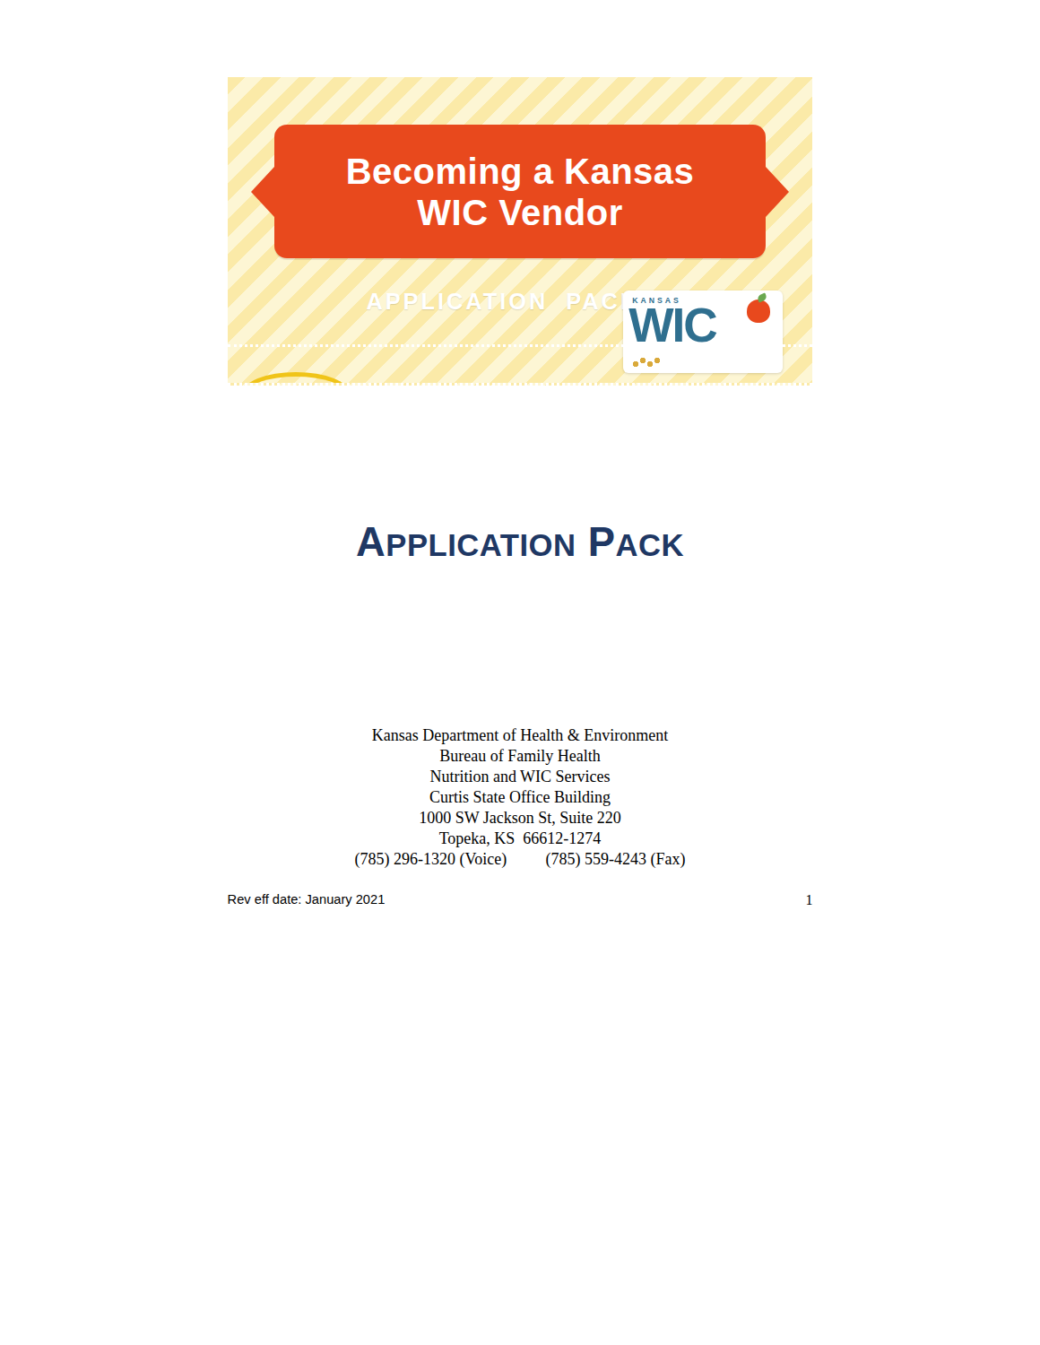Becoming a Kansas
WIC Vendor
APPLICATION PACKET
KANSAS WIC
Kansas
Department of Health
and Environment
APPLICATION PACK
Kansas Department of Health & Environment
Bureau of Family Health
Nutrition and WIC Services
Curtis State Office Building
1000 SW Jackson St, Suite 220
Topeka, KS 66612-1274
(785) 296-1320 (Voice) (785) 559-4243 (Fax)
Rev eff date: January 2021 1